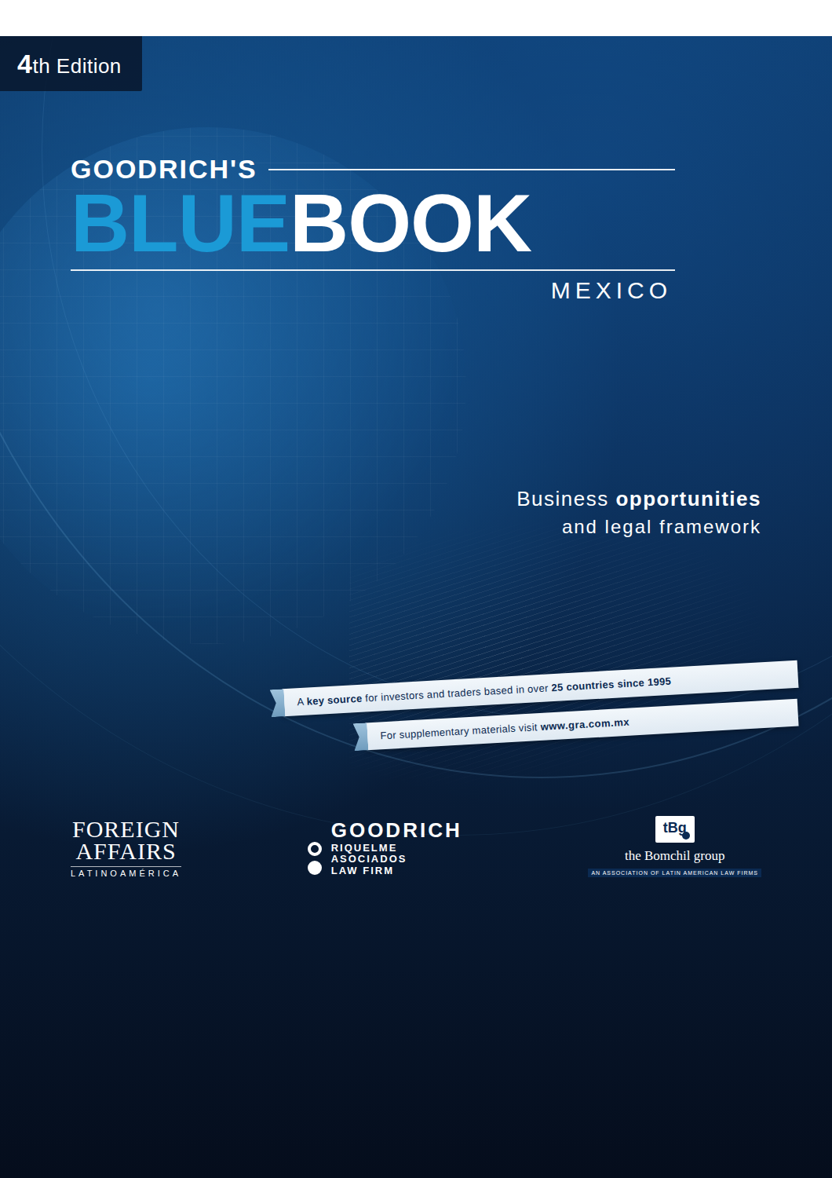4 th Edition
GOODRICH'S
BLUEBOOK
MEXICO
Business opportunities
and legal framework
A key source for investors and traders based in over 25 countries since 1995
For supplementary materials visit www.gra.com.mx
FOREIGN
AFFAIRS
LATINOAMÉRICA
GOODRICH
RIQUELME
ASOCIADOS
LAW FIRM
tBg
the Bomchil group
AN ASSOCIATION OF LATIN AMERICAN LAW FIRMS